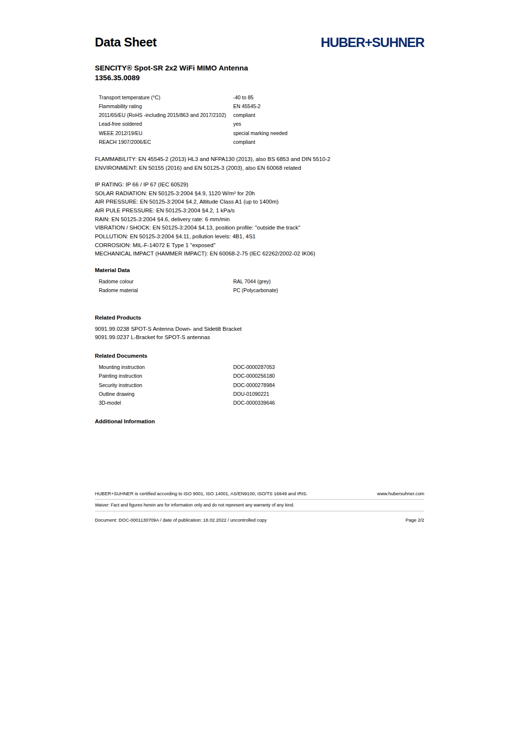Data Sheet
HUBER+SUHNER
SENCITY® Spot-SR 2x2 WiFi MIMO Antenna
1356.35.0089
| Transport temperature (°C) | -40 to 85 |
| Flammability rating | EN 45545-2 |
| 2011/65/EU (RoHS -including 2015/863 and 2017/2102) | compliant |
| Lead-free soldered | yes |
| WEEE 2012/19/EU | special marking needed |
| REACH 1907/2006/EC | compliant |
FLAMMABILITY: EN 45545-2 (2013) HL3 and NFPA130 (2013), also BS 6853 and DIN 5510-2
ENVIRONMENT: EN 50155 (2016) and EN 50125-3 (2003), also EN 60068 related
IP RATING: IP 66 / IP 67 (IEC 60529)
SOLAR RADIATION: EN 50125-3:2004 §4.9, 1120 W/m² for 20h
AIR PRESSURE: EN 50125-3:2004 §4.2, Altitude Class A1 (up to 1400m)
AIR PULE PRESSURE: EN 50125-3:2004 §4.2, 1 kPa/s
RAIN: EN 50125-3:2004 §4.6, delivery rate: 6 mm/min
VIBRATION / SHOCK: EN 50125-3:2004 §4.13, position profile: "outside the track"
POLLUTION: EN 50125-3:2004 §4.11, pollution levels: 4B1, 4S1
CORROSION: MIL-F-14072 E Type 1 "exposed"
MECHANICAL IMPACT (HAMMER IMPACT): EN 60068-2-75 (IEC 62262/2002-02 IK06)
Material Data
| Radome colour | RAL 7044 (grey) |
| Radome material | PC (Polycarbonate) |
Related Products
9091.99.0238 SPOT-S Antenna Down- and Sidetilt Bracket
9091.99.0237 L-Bracket for SPOT-S antennas
Related Documents
| Mounting instruction | DOC-0000287053 |
| Painting instruction | DOC-0000256180 |
| Security instruction | DOC-0000278984 |
| Outline drawing | DOU-01090221 |
| 3D-model | DOC-0000339646 |
Additional Information
HUBER+SUHNER is certified according to ISO 9001, ISO 14001, AS/EN9100, ISO/TS 16949 and IRIS. www.hubersuhner.com
Waiver: Fact and figures herein are for information only and do not represent any warranty of any kind.
Document: DOC-0001130709A / date of publication: 18.02.2022 / uncontrolled copy Page 2/2